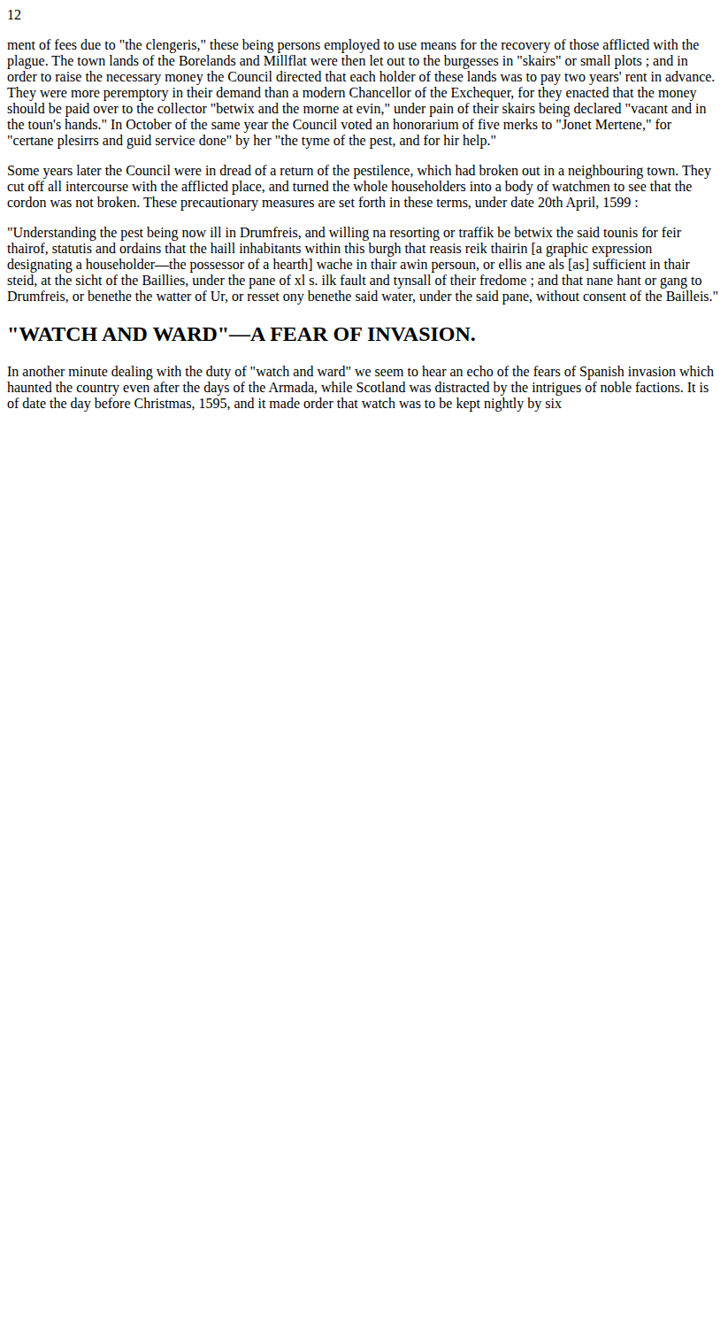12
ment of fees due to "the clengeris," these being persons employed to use means for the recovery of those afflicted with the plague. The town lands of the Borelands and Millflat were then let out to the burgesses in "skairs" or small plots ; and in order to raise the necessary money the Council directed that each holder of these lands was to pay two years' rent in advance. They were more peremptory in their demand than a modern Chancellor of the Exchequer, for they enacted that the money should be paid over to the collector "betwix and the morne at evin," under pain of their skairs being declared "vacant and in the toun's hands." In October of the same year the Council voted an honorarium of five merks to "Jonet Mertene," for "certane plesirrs and guid service done" by her "the tyme of the pest, and for hir help."
Some years later the Council were in dread of a return of the pestilence, which had broken out in a neighbouring town. They cut off all intercourse with the afflicted place, and turned the whole householders into a body of watchmen to see that the cordon was not broken. These precautionary measures are set forth in these terms, under date 20th April, 1599 :
"Understanding the pest being now ill in Drumfreis, and willing na resorting or traffik be betwix the said tounis for feir thairof, statutis and ordains that the haill inhabitants within this burgh that reasis reik thairin [a graphic expression designating a householder—the possessor of a hearth] wache in thair awin persoun, or ellis ane als [as] sufficient in thair steid, at the sicht of the Baillies, under the pane of xl s. ilk fault and tynsall of their fredome ; and that nane hant or gang to Drumfreis, or benethe the watter of Ur, or resset ony benethe said water, under the said pane, without consent of the Bailleis."
"WATCH AND WARD"—A FEAR OF INVASION.
In another minute dealing with the duty of "watch and ward" we seem to hear an echo of the fears of Spanish invasion which haunted the country even after the days of the Armada, while Scotland was distracted by the intrigues of noble factions. It is of date the day before Christmas, 1595, and it made order that watch was to be kept nightly by six